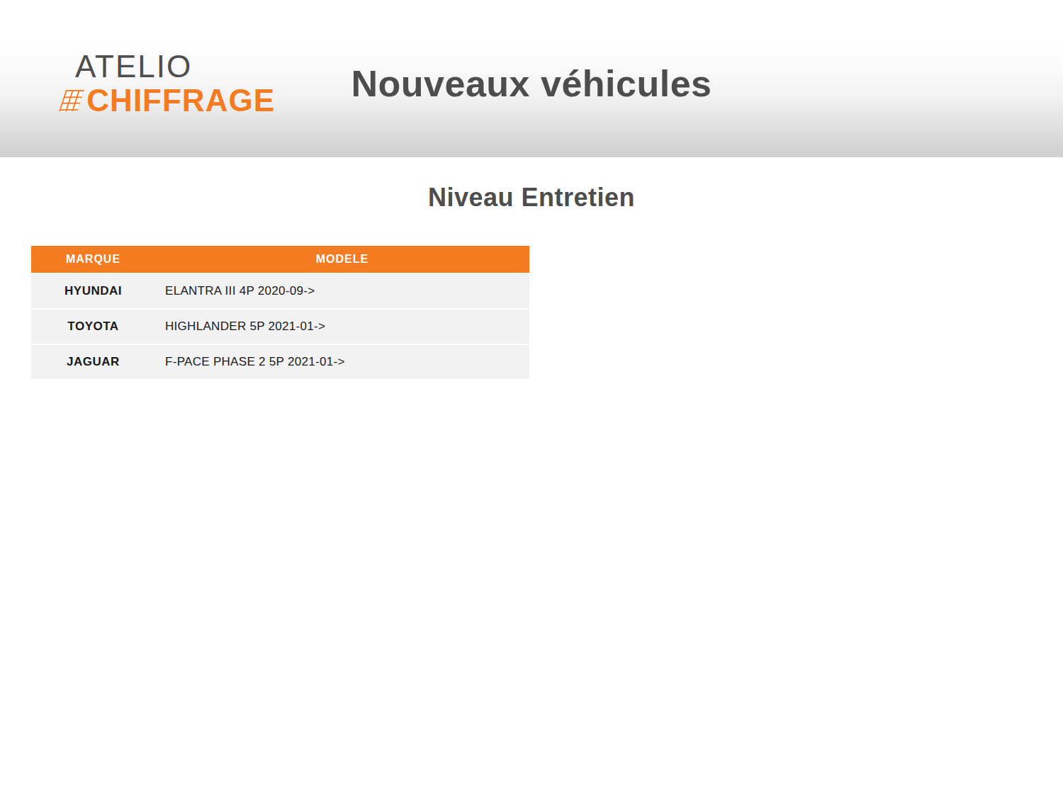ATELIO
CHIFFRAGE
Nouveaux véhicules
Niveau Entretien
| MARQUE | MODELE |
| --- | --- |
| HYUNDAI | ELANTRA III 4P 2020-09-> |
| TOYOTA | HIGHLANDER 5P 2021-01-> |
| JAGUAR | F-PACE PHASE 2 5P 2021-01-> |